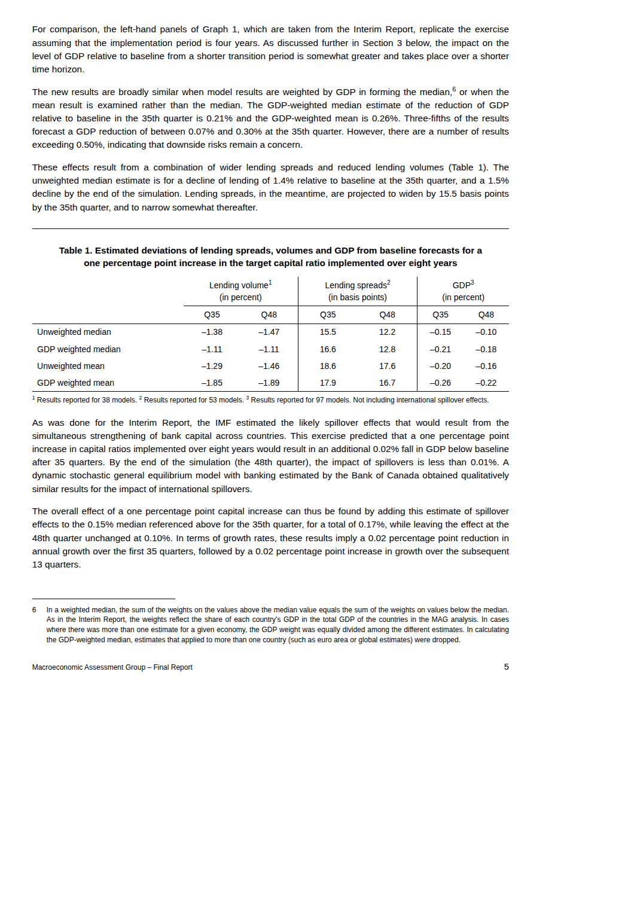For comparison, the left-hand panels of Graph 1, which are taken from the Interim Report, replicate the exercise assuming that the implementation period is four years. As discussed further in Section 3 below, the impact on the level of GDP relative to baseline from a shorter transition period is somewhat greater and takes place over a shorter time horizon.
The new results are broadly similar when model results are weighted by GDP in forming the median,6 or when the mean result is examined rather than the median. The GDP-weighted median estimate of the reduction of GDP relative to baseline in the 35th quarter is 0.21% and the GDP-weighted mean is 0.26%. Three-fifths of the results forecast a GDP reduction of between 0.07% and 0.30% at the 35th quarter. However, there are a number of results exceeding 0.50%, indicating that downside risks remain a concern.
These effects result from a combination of wider lending spreads and reduced lending volumes (Table 1). The unweighted median estimate is for a decline of lending of 1.4% relative to baseline at the 35th quarter, and a 1.5% decline by the end of the simulation. Lending spreads, in the meantime, are projected to widen by 15.5 basis points by the 35th quarter, and to narrow somewhat thereafter.
Table 1. Estimated deviations of lending spreads, volumes and GDP from baseline forecasts for a one percentage point increase in the target capital ratio implemented over eight years
| | Lending volume 1 (in percent) | Lending spreads 2 (in basis points) | GDP 3 (in percent) |
| --- | --- | --- | --- |
| | Q35 | Q48 | Q35 | Q48 | Q35 | Q48 |
| Unweighted median | –1.38 | –1.47 | 15.5 | 12.2 | –0.15 | –0.10 |
| GDP weighted median | –1.11 | –1.11 | 16.6 | 12.8 | –0.21 | –0.18 |
| Unweighted mean | –1.29 | –1.46 | 18.6 | 17.6 | –0.20 | –0.16 |
| GDP weighted mean | –1.85 | –1.89 | 17.9 | 16.7 | –0.26 | –0.22 |
1 Results reported for 38 models. 2 Results reported for 53 models. 3 Results reported for 97 models. Not including international spillover effects.
As was done for the Interim Report, the IMF estimated the likely spillover effects that would result from the simultaneous strengthening of bank capital across countries. This exercise predicted that a one percentage point increase in capital ratios implemented over eight years would result in an additional 0.02% fall in GDP below baseline after 35 quarters. By the end of the simulation (the 48th quarter), the impact of spillovers is less than 0.01%. A dynamic stochastic general equilibrium model with banking estimated by the Bank of Canada obtained qualitatively similar results for the impact of international spillovers.
The overall effect of a one percentage point capital increase can thus be found by adding this estimate of spillover effects to the 0.15% median referenced above for the 35th quarter, for a total of 0.17%, while leaving the effect at the 48th quarter unchanged at 0.10%. In terms of growth rates, these results imply a 0.02 percentage point reduction in annual growth over the first 35 quarters, followed by a 0.02 percentage point increase in growth over the subsequent 13 quarters.
6
In a weighted median, the sum of the weights on the values above the median value equals the sum of the weights on values below the median. As in the Interim Report, the weights reflect the share of each country's GDP in the total GDP of the countries in the MAG analysis. In cases where there was more than one estimate for a given economy, the GDP weight was equally divided among the different estimates. In calculating the GDP-weighted median, estimates that applied to more than one country (such as euro area or global estimates) were dropped.
Macroeconomic Assessment Group – Final Report 5